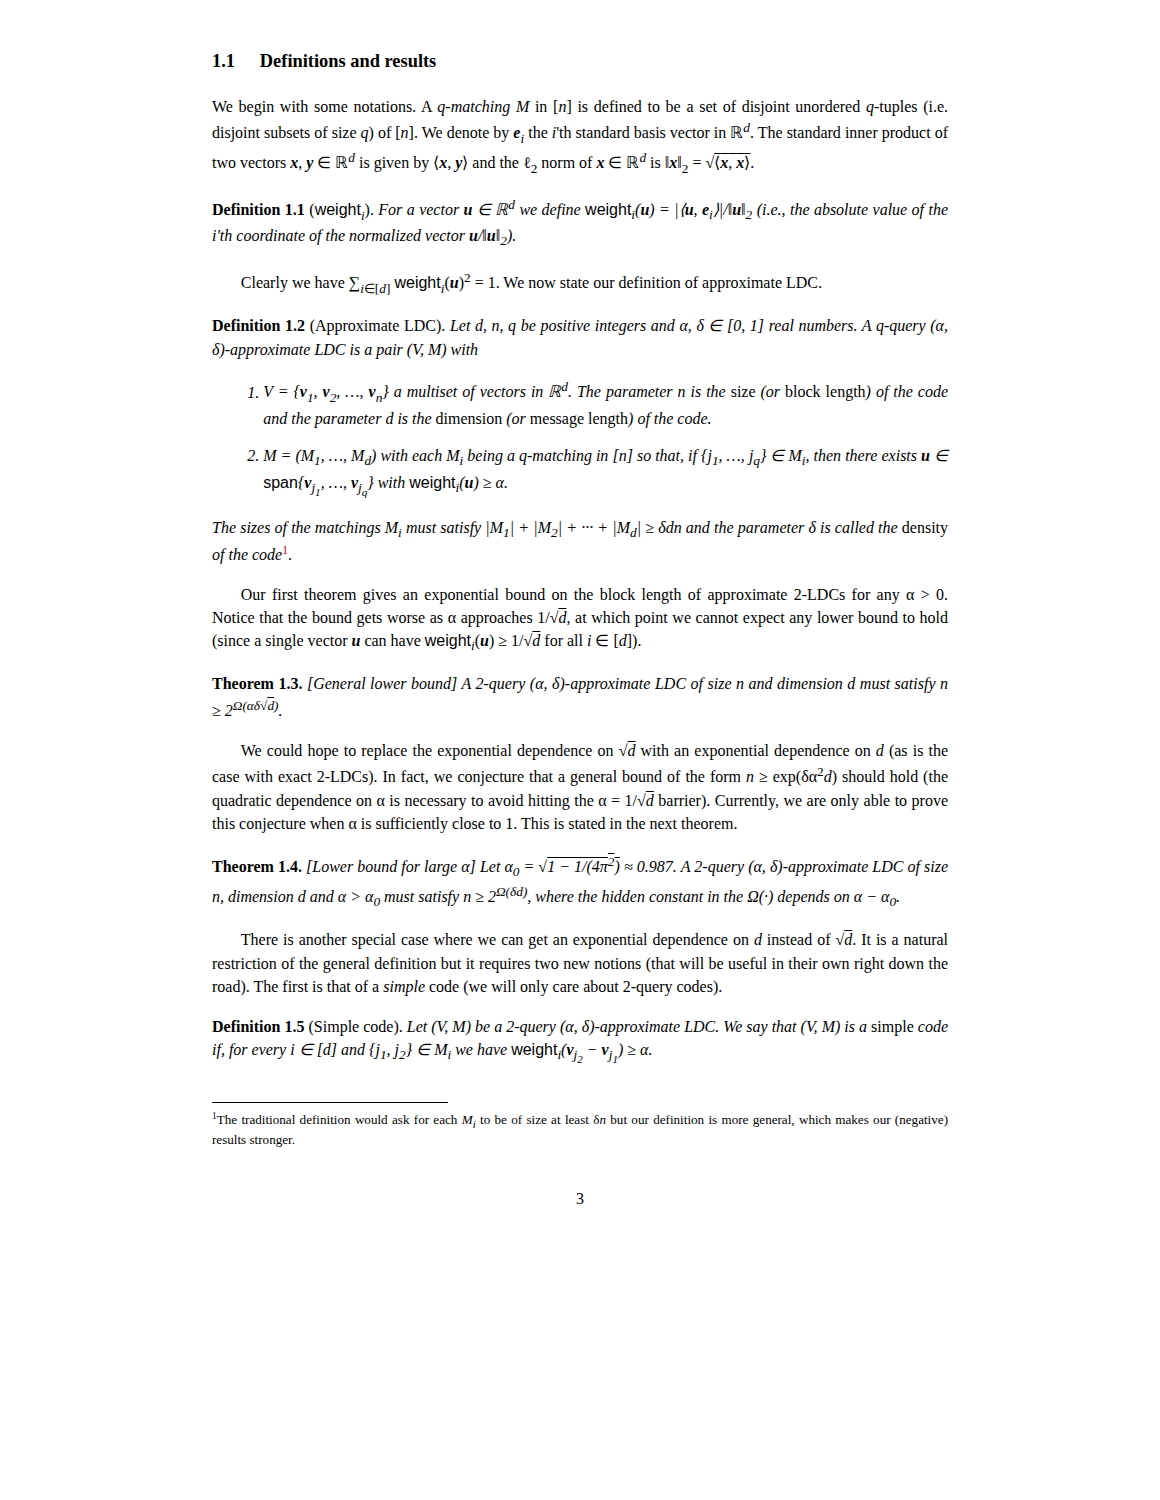1.1 Definitions and results
We begin with some notations. A q-matching M in [n] is defined to be a set of disjoint unordered q-tuples (i.e. disjoint subsets of size q) of [n]. We denote by ei the i'th standard basis vector in ℝd. The standard inner product of two vectors x, y ∈ ℝd is given by ⟨x, y⟩ and the ℓ2 norm of x ∈ ℝd is ‖x‖2 = √⟨x, x⟩.
Definition 1.1 (weighti). For a vector u ∈ ℝd we define weighti(u) = |⟨u, ei⟩|/‖u‖2 (i.e., the absolute value of the i'th coordinate of the normalized vector u/‖u‖2).
Clearly we have ∑i∈[d] weighti(u)2 = 1. We now state our definition of approximate LDC.
Definition 1.2 (Approximate LDC). Let d, n, q be positive integers and α, δ ∈ [0, 1] real numbers. A q-query (α, δ)-approximate LDC is a pair (V, M) with
V = {v1, v2, …, vn} a multiset of vectors in ℝd. The parameter n is the size (or block length) of the code and the parameter d is the dimension (or message length) of the code.
M = (M1, …, Md) with each Mi being a q-matching in [n] so that, if {j1, …, jq} ∈ Mi, then there exists u ∈ span{vj1, …, vjq} with weighti(u) ≥ α.
The sizes of the matchings Mi must satisfy |M1| + |M2| + ··· + |Md| ≥ δdn and the parameter δ is called the density of the code1.
Our first theorem gives an exponential bound on the block length of approximate 2-LDCs for any α > 0. Notice that the bound gets worse as α approaches 1/√d, at which point we cannot expect any lower bound to hold (since a single vector u can have weighti(u) ≥ 1/√d for all i ∈ [d]).
Theorem 1.3. [General lower bound] A 2-query (α, δ)-approximate LDC of size n and dimension d must satisfy n ≥ 2Ω(αδ√d).
We could hope to replace the exponential dependence on √d with an exponential dependence on d (as is the case with exact 2-LDCs). In fact, we conjecture that a general bound of the form n ≥ exp(δα2d) should hold (the quadratic dependence on α is necessary to avoid hitting the α = 1/√d barrier). Currently, we are only able to prove this conjecture when α is sufficiently close to 1. This is stated in the next theorem.
Theorem 1.4. [Lower bound for large α] Let α0 = √1 − 1/(4π2) ≈ 0.987. A 2-query (α, δ)-approximate LDC of size n, dimension d and α > α0 must satisfy n ≥ 2Ω(δd), where the hidden constant in the Ω(·) depends on α − α0.
There is another special case where we can get an exponential dependence on d instead of √d. It is a natural restriction of the general definition but it requires two new notions (that will be useful in their own right down the road). The first is that of a simple code (we will only care about 2-query codes).
Definition 1.5 (Simple code). Let (V, M) be a 2-query (α, δ)-approximate LDC. We say that (V, M) is a simple code if, for every i ∈ [d] and {j1, j2} ∈ Mi we have weighti(vj2 − vj1) ≥ α.
1The traditional definition would ask for each Mi to be of size at least δn but our definition is more general, which makes our (negative) results stronger.
3